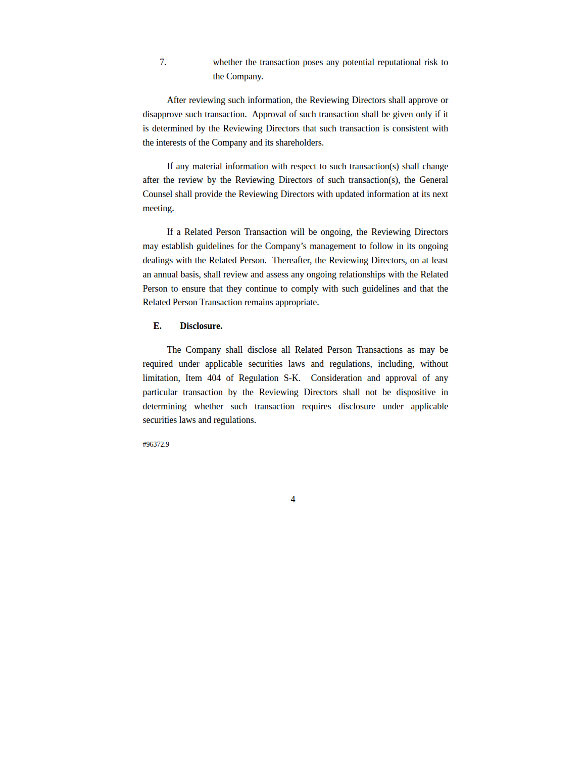7. whether the transaction poses any potential reputational risk to the Company.
After reviewing such information, the Reviewing Directors shall approve or disapprove such transaction. Approval of such transaction shall be given only if it is determined by the Reviewing Directors that such transaction is consistent with the interests of the Company and its shareholders.
If any material information with respect to such transaction(s) shall change after the review by the Reviewing Directors of such transaction(s), the General Counsel shall provide the Reviewing Directors with updated information at its next meeting.
If a Related Person Transaction will be ongoing, the Reviewing Directors may establish guidelines for the Company’s management to follow in its ongoing dealings with the Related Person. Thereafter, the Reviewing Directors, on at least an annual basis, shall review and assess any ongoing relationships with the Related Person to ensure that they continue to comply with such guidelines and that the Related Person Transaction remains appropriate.
E. Disclosure.
The Company shall disclose all Related Person Transactions as may be required under applicable securities laws and regulations, including, without limitation, Item 404 of Regulation S-K. Consideration and approval of any particular transaction by the Reviewing Directors shall not be dispositive in determining whether such transaction requires disclosure under applicable securities laws and regulations.
#96372.9
4